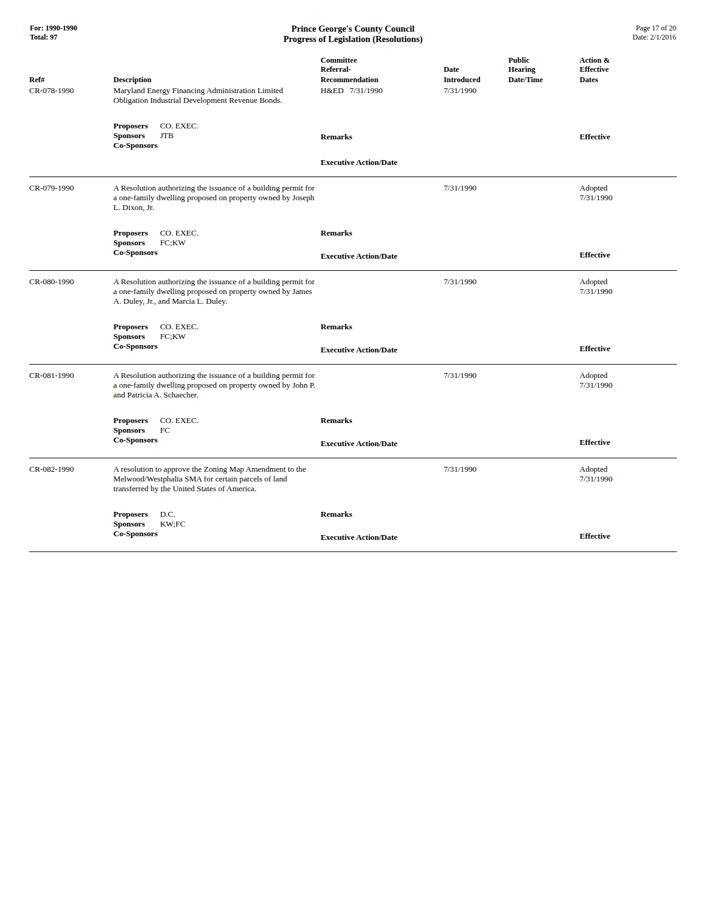| For: 1990-1990 Total: 97 | Prince George's County Council Progress of Legislation (Resolutions) | Page 17 of 20 Date: 2/1/2016 |
| | | Committee Referral- | Date | Public Hearing | Action & Effective |
| --- | --- | --- | --- | --- | --- |
| Ref# | Description | Recommendation | Introduced | Date/Time | Dates |
| CR-078-1990 | Maryland Energy Financing Administration Limited Obligation Industrial Development Revenue Bonds. | H&ED 7/31/1990 | 7/31/1990 | | |
| | / Proposers / CO. EXEC. / / Sponsors / JTB / / Co-Sponsors / / | Remarks Executive Action/Date | | | Effective |
| CR-079-1990 | A Resolution authorizing the issuance of a building permit for a one-family dwelling proposed on property owned by Joseph L. Dixon, Jr. | | 7/31/1990 | | Adopted 7/31/1990 |
| | / Proposers / CO. EXEC. / / Sponsors / FC;KW / / Co-Sponsors / / | Remarks Executive Action/Date | | | Effective |
| CR-080-1990 | A Resolution authorizing the issuance of a building permit for a one-family dwelling proposed on property owned by James A. Duley, Jr., and Marcia L. Duley. | | 7/31/1990 | | Adopted 7/31/1990 |
| | / Proposers / CO. EXEC. / / Sponsors / FC;KW / / Co-Sponsors / / | Remarks Executive Action/Date | | | Effective |
| CR-081-1990 | A Resolution authorizing the issuance of a building permit for a one-family dwelling proposed on property owned by John P. and Patricia A. Schaecher. | | 7/31/1990 | | Adopted 7/31/1990 |
| | / Proposers / CO. EXEC. / / Sponsors / FC / / Co-Sponsors / / | Remarks Executive Action/Date | | | Effective |
| CR-082-1990 | A resolution to approve the Zoning Map Amendment to the Melwood/Westphalia SMA for certain parcels of land transferred by the United States of America. | | 7/31/1990 | | Adopted 7/31/1990 |
| | / Proposers / D.C. / / Sponsors / KW;FC / / Co-Sponsors / / | Remarks Executive Action/Date | | | Effective |